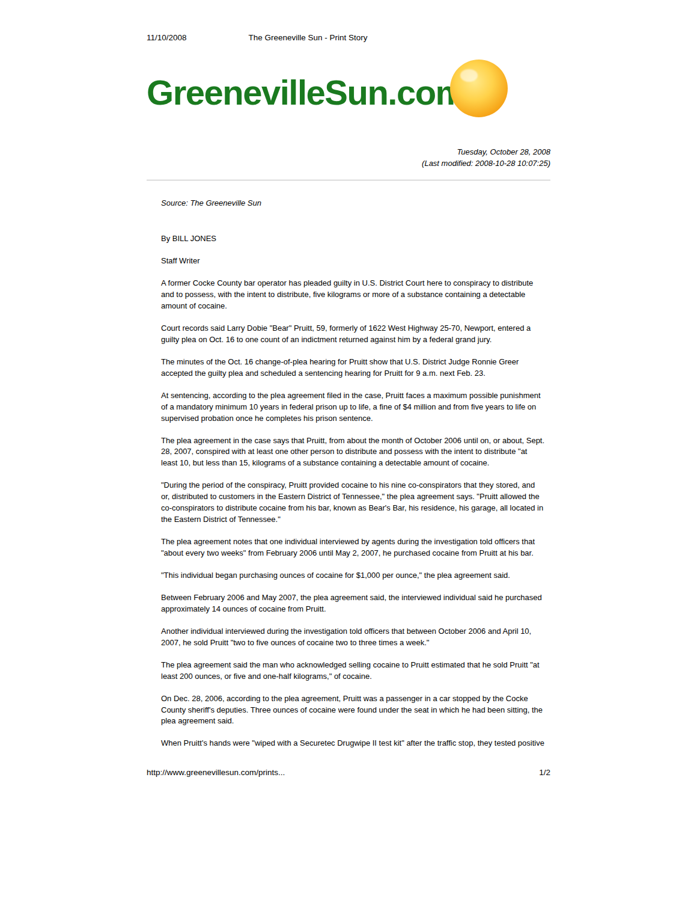11/10/2008 The Greeneville Sun - Print Story
Greeneville Sun.com
Tuesday, October 28, 2008
(Last modified: 2008-10-28 10:07:25)
Source: The Greeneville Sun
By BILL JONES
Staff Writer
A former Cocke County bar operator has pleaded guilty in U.S. District Court here to conspiracy to distribute and to possess, with the intent to distribute, five kilograms or more of a substance containing a detectable amount of cocaine.
Court records said Larry Dobie "Bear" Pruitt, 59, formerly of 1622 West Highway 25-70, Newport, entered a guilty plea on Oct. 16 to one count of an indictment returned against him by a federal grand jury.
The minutes of the Oct. 16 change-of-plea hearing for Pruitt show that U.S. District Judge Ronnie Greer accepted the guilty plea and scheduled a sentencing hearing for Pruitt for 9 a.m. next Feb. 23.
At sentencing, according to the plea agreement filed in the case, Pruitt faces a maximum possible punishment of a mandatory minimum 10 years in federal prison up to life, a fine of $4 million and from five years to life on supervised probation once he completes his prison sentence.
The plea agreement in the case says that Pruitt, from about the month of October 2006 until on, or about, Sept. 28, 2007, conspired with at least one other person to distribute and possess with the intent to distribute "at least 10, but less than 15, kilograms of a substance containing a detectable amount of cocaine.
"During the period of the conspiracy, Pruitt provided cocaine to his nine co-conspirators that they stored, and or, distributed to customers in the Eastern District of Tennessee," the plea agreement says. "Pruitt allowed the co-conspirators to distribute cocaine from his bar, known as Bear's Bar, his residence, his garage, all located in the Eastern District of Tennessee."
The plea agreement notes that one individual interviewed by agents during the investigation told officers that "about every two weeks" from February 2006 until May 2, 2007, he purchased cocaine from Pruitt at his bar.
"This individual began purchasing ounces of cocaine for $1,000 per ounce," the plea agreement said.
Between February 2006 and May 2007, the plea agreement said, the interviewed individual said he purchased approximately 14 ounces of cocaine from Pruitt.
Another individual interviewed during the investigation told officers that between October 2006 and April 10, 2007, he sold Pruitt "two to five ounces of cocaine two to three times a week."
The plea agreement said the man who acknowledged selling cocaine to Pruitt estimated that he sold Pruitt "at least 200 ounces, or five and one-half kilograms," of cocaine.
On Dec. 28, 2006, according to the plea agreement, Pruitt was a passenger in a car stopped by the Cocke County sheriff's deputies. Three ounces of cocaine were found under the seat in which he had been sitting, the plea agreement said.
When Pruitt's hands were "wiped with a Securetec Drugwipe II test kit" after the traffic stop, they tested positive
http://www.greenevillesun.com/prints... 1/2